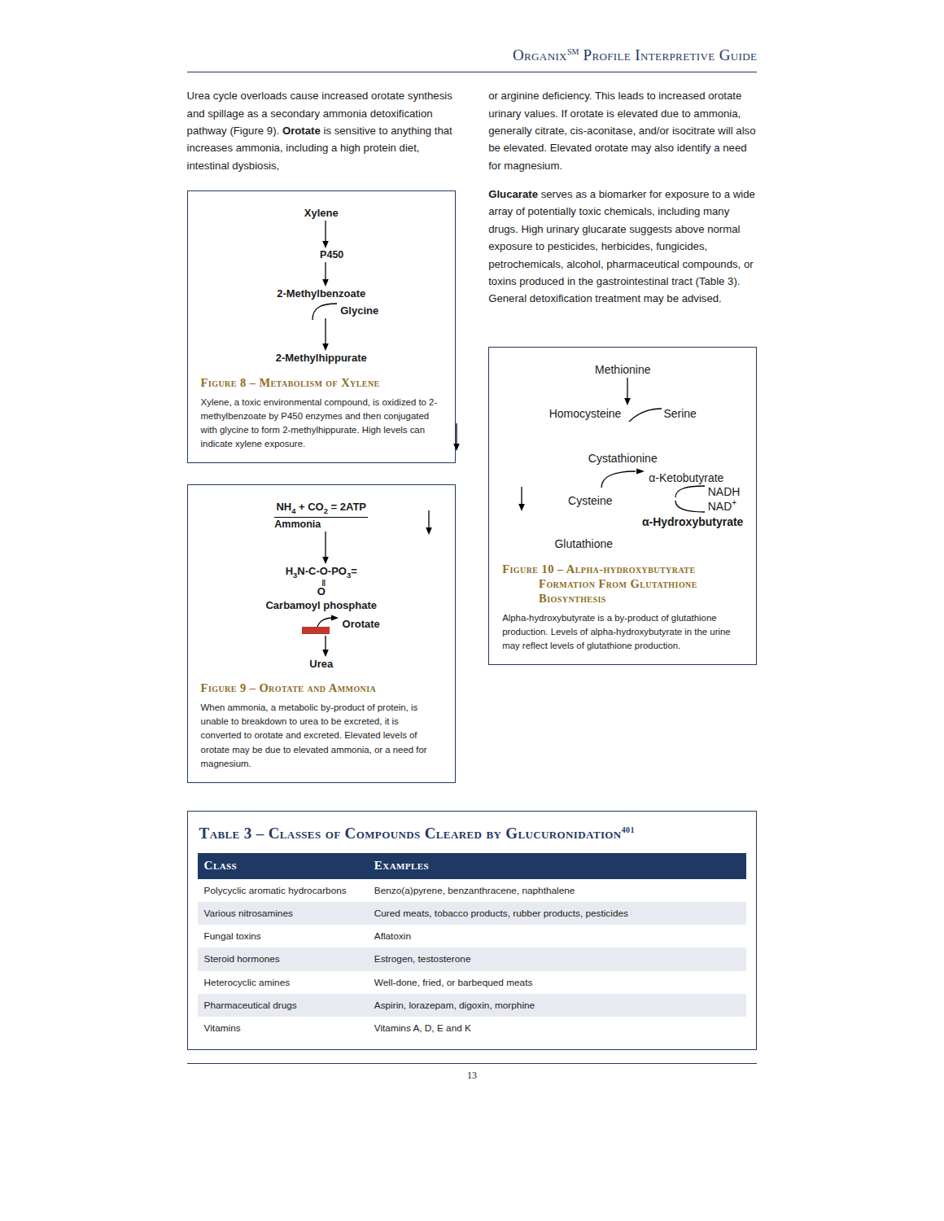Organix SM Profile Interpretive Guide
Urea cycle overloads cause increased orotate synthesis and spillage as a secondary ammonia detoxification pathway (Figure 9). Orotate is sensitive to anything that increases ammonia, including a high protein diet, intestinal dysbiosis,
Xylene
P450
2-Methylbenzoate
Glycine
2-Methylhippurate
Figure 8 – Metabolism of Xylene
Xylene, a toxic environmental compound, is oxidized to 2-methylbenzoate by P450 enzymes and then conjugated with glycine to form 2-methylhippurate. High levels can indicate xylene exposure.
NH4 + CO2 = 2ATP
Ammonia
H3N-C-O-PO3=
‖
O
Carbamoyl phosphate
Orotate
Urea
Figure 9 – Orotate and Ammonia
When ammonia, a metabolic by-product of protein, is unable to breakdown to urea to be excreted, it is converted to orotate and excreted. Elevated levels of orotate may be due to elevated ammonia, or a need for magnesium.
or arginine deficiency. This leads to increased orotate urinary values. If orotate is elevated due to ammonia, generally citrate, cis-aconitase, and/or isocitrate will also be elevated. Elevated orotate may also identify a need for magnesium.
Glucarate serves as a biomarker for exposure to a wide array of potentially toxic chemicals, including many drugs. High urinary glucarate suggests above normal exposure to pesticides, herbicides, fungicides, petrochemicals, alcohol, pharmaceutical compounds, or toxins produced in the gastrointestinal tract (Table 3). General detoxification treatment may be advised.
Methionine
Homocysteine Serine
Cystathionine
α-Ketobutyrate
NADH NAD+
Cysteine
α-Hydroxybutyrate
Glutathione
Figure 10 – Alpha-hydroxybutyrate
Formation From Glutathione
Biosynthesis
Alpha-hydroxybutyrate is a by-product of glutathione production. Levels of alpha-hydroxybutyrate in the urine may reflect levels of glutathione production.
Table 3 – Classes of Compounds Cleared by Glucuronidation401
| Class | Examples |
| --- | --- |
| Polycyclic aromatic hydrocarbons | Benzo(a)pyrene, benzanthracene, naphthalene |
| Various nitrosamines | Cured meats, tobacco products, rubber products, pesticides |
| Fungal toxins | Aflatoxin |
| Steroid hormones | Estrogen, testosterone |
| Heterocyclic amines | Well-done, fried, or barbequed meats |
| Pharmaceutical drugs | Aspirin, lorazepam, digoxin, morphine |
| Vitamins | Vitamins A, D, E and K |
13